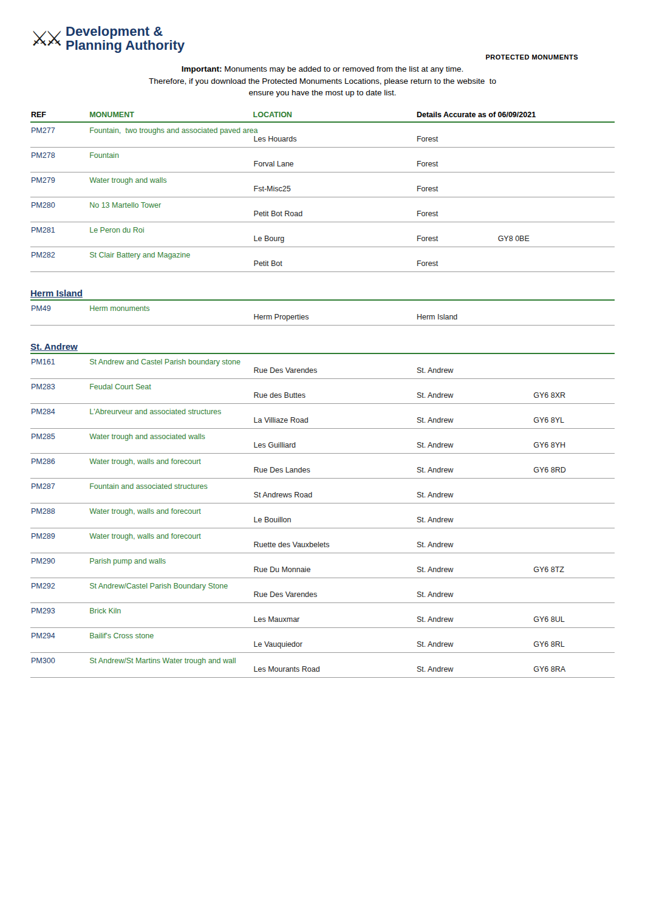⚔⚔
Development &
Planning Authority
PROTECTED MONUMENTS
Important: Monuments may be added to or removed from the list at any time.
Therefore, if you download the Protected Monuments Locations, please return to the website to
ensure you have the most up to date list.
| REF | MONUMENT | LOCATION | Details Accurate as of 06/09/2021 |
| --- | --- | --- | --- |
| PM277 | Fountain, two troughs and associated paved area |
| | | Les Houards | Forest | |
| PM278 | Fountain |
| | | Forval Lane | Forest | |
| PM279 | Water trough and walls |
| | | Fst-Misc25 | Forest | |
| PM280 | No 13 Martello Tower |
| | | Petit Bot Road | Forest | |
| PM281 | Le Peron du Roi |
| | | Le Bourg | Forest | GY8 0BE |
| PM282 | St Clair Battery and Magazine |
| | | Petit Bot | Forest | |
Herm Island
| PM49 | Herm monuments | | | |
| | | Herm Properties | Herm Island | |
St. Andrew
| PM161 | St Andrew and Castel Parish boundary stone |
| | | Rue Des Varendes | St. Andrew | |
| PM283 | Feudal Court Seat |
| | | Rue des Buttes | St. Andrew | GY6 8XR |
| PM284 | L'Abreurveur and associated structures |
| | | La Villiaze Road | St. Andrew | GY6 8YL |
| PM285 | Water trough and associated walls |
| | | Les Guilliard | St. Andrew | GY6 8YH |
| PM286 | Water trough, walls and forecourt |
| | | Rue Des Landes | St. Andrew | GY6 8RD |
| PM287 | Fountain and associated structures |
| | | St Andrews Road | St. Andrew | |
| PM288 | Water trough, walls and forecourt |
| | | Le Bouillon | St. Andrew | |
| PM289 | Water trough, walls and forecourt |
| | | Ruette des Vauxbelets | St. Andrew | |
| PM290 | Parish pump and walls |
| | | Rue Du Monnaie | St. Andrew | GY6 8TZ |
| PM292 | St Andrew/Castel Parish Boundary Stone |
| | | Rue Des Varendes | St. Andrew | |
| PM293 | Brick Kiln |
| | | Les Mauxmar | St. Andrew | GY6 8UL |
| PM294 | Bailif's Cross stone |
| | | Le Vauquiedor | St. Andrew | GY6 8RL |
| PM300 | St Andrew/St Martins Water trough and wall |
| | | Les Mourants Road | St. Andrew | GY6 8RA |